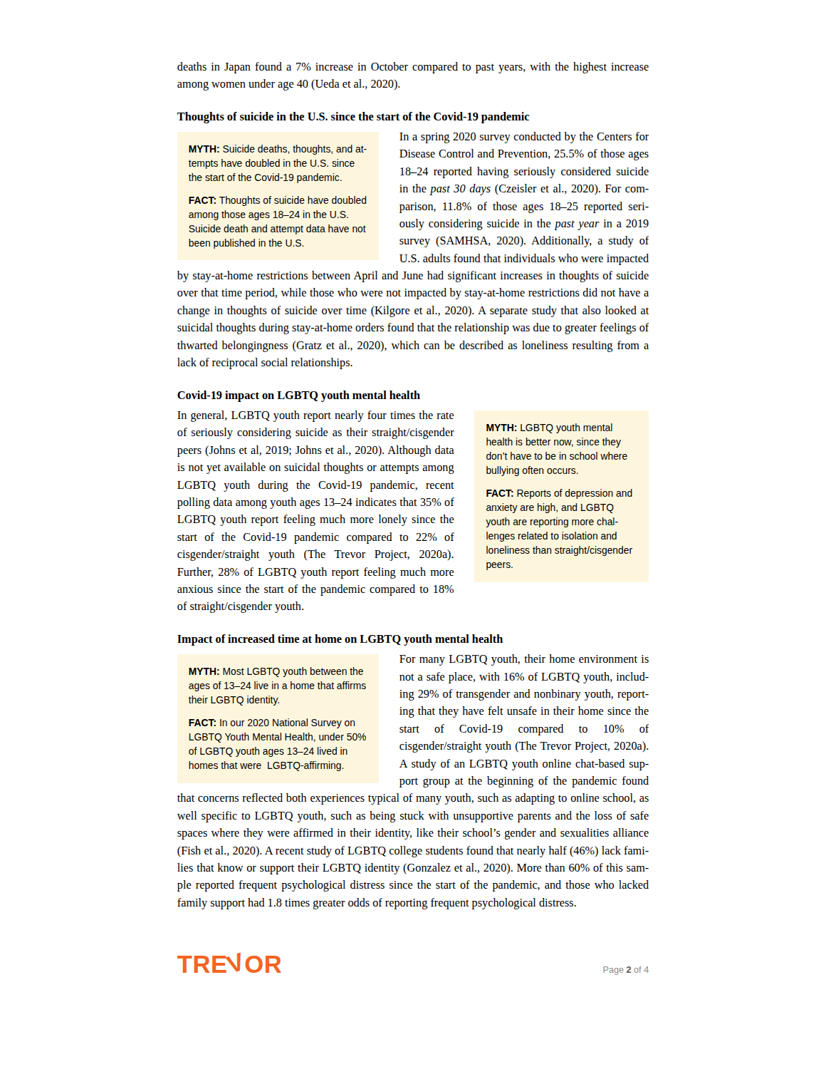deaths in Japan found a 7% increase in October compared to past years, with the highest increase among women under age 40 (Ueda et al., 2020).
Thoughts of suicide in the U.S. since the start of the Covid-19 pandemic
MYTH: Suicide deaths, thoughts, and attempts have doubled in the U.S. since the start of the Covid-19 pandemic.
FACT: Thoughts of suicide have doubled among those ages 18–24 in the U.S. Suicide death and attempt data have not been published in the U.S.
In a spring 2020 survey conducted by the Centers for Disease Control and Prevention, 25.5% of those ages 18–24 reported having seriously considered suicide in the past 30 days (Czeisler et al., 2020). For comparison, 11.8% of those ages 18–25 reported seriously considering suicide in the past year in a 2019 survey (SAMHSA, 2020). Additionally, a study of U.S. adults found that individuals who were impacted by stay-at-home restrictions between April and June had significant increases in thoughts of suicide over that time period, while those who were not impacted by stay-at-home restrictions did not have a change in thoughts of suicide over time (Kilgore et al., 2020). A separate study that also looked at suicidal thoughts during stay-at-home orders found that the relationship was due to greater feelings of thwarted belongingness (Gratz et al., 2020), which can be described as loneliness resulting from a lack of reciprocal social relationships.
Covid-19 impact on LGBTQ youth mental health
MYTH: LGBTQ youth mental health is better now, since they don’t have to be in school where bullying often occurs.
FACT: Reports of depression and anxiety are high, and LGBTQ youth are reporting more challenges related to isolation and loneliness than straight/cisgender peers.
In general, LGBTQ youth report nearly four times the rate of seriously considering suicide as their straight/cisgender peers (Johns et al, 2019; Johns et al., 2020). Although data is not yet available on suicidal thoughts or attempts among LGBTQ youth during the Covid-19 pandemic, recent polling data among youth ages 13–24 indicates that 35% of LGBTQ youth report feeling much more lonely since the start of the Covid-19 pandemic compared to 22% of cisgender/straight youth (The Trevor Project, 2020a). Further, 28% of LGBTQ youth report feeling much more anxious since the start of the pandemic compared to 18% of straight/cisgender youth.
Impact of increased time at home on LGBTQ youth mental health
MYTH: Most LGBTQ youth between the ages of 13–24 live in a home that affirms their LGBTQ identity.
FACT: In our 2020 National Survey on LGBTQ Youth Mental Health, under 50% of LGBTQ youth ages 13–24 lived in homes that were LGBTQ-affirming.
For many LGBTQ youth, their home environment is not a safe place, with 16% of LGBTQ youth, including 29% of transgender and nonbinary youth, reporting that they have felt unsafe in their home since the start of Covid-19 compared to 10% of cisgender/straight youth (The Trevor Project, 2020a). A study of an LGBTQ youth online chat-based support group at the beginning of the pandemic found that concerns reflected both experiences typical of many youth, such as adapting to online school, as well specific to LGBTQ youth, such as being stuck with unsupportive parents and the loss of safe spaces where they were affirmed in their identity, like their school’s gender and sexualities alliance (Fish et al., 2020). A recent study of LGBTQ college students found that nearly half (46%) lack families that know or support their LGBTQ identity (Gonzalez et al., 2020). More than 60% of this sample reported frequent psychological distress since the start of the pandemic, and those who lacked family support had 1.8 times greater odds of reporting frequent psychological distress.
TREVOR
Page 2 of 4